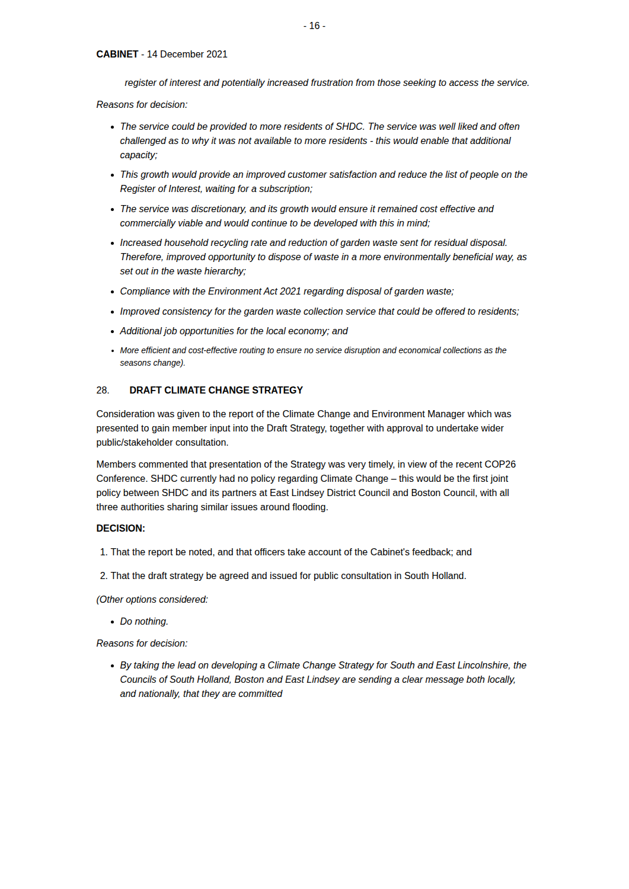- 16 -
CABINET - 14 December 2021
register of interest and potentially increased frustration from those seeking to access the service.
Reasons for decision:
The service could be provided to more residents of SHDC. The service was well liked and often challenged as to why it was not available to more residents - this would enable that additional capacity;
This growth would provide an improved customer satisfaction and reduce the list of people on the Register of Interest, waiting for a subscription;
The service was discretionary, and its growth would ensure it remained cost effective and commercially viable and would continue to be developed with this in mind;
Increased household recycling rate and reduction of garden waste sent for residual disposal. Therefore, improved opportunity to dispose of waste in a more environmentally beneficial way, as set out in the waste hierarchy;
Compliance with the Environment Act 2021 regarding disposal of garden waste;
Improved consistency for the garden waste collection service that could be offered to residents;
Additional job opportunities for the local economy; and
More efficient and cost-effective routing to ensure no service disruption and economical collections as the seasons change).
28.
Draft Climate Change Strategy
Consideration was given to the report of the Climate Change and Environment Manager which was presented to gain member input into the Draft Strategy, together with approval to undertake wider public/stakeholder consultation.
Members commented that presentation of the Strategy was very timely, in view of the recent COP26 Conference. SHDC currently had no policy regarding Climate Change – this would be the first joint policy between SHDC and its partners at East Lindsey District Council and Boston Council, with all three authorities sharing similar issues around flooding.
DECISION:
That the report be noted, and that officers take account of the Cabinet's feedback; and
That the draft strategy be agreed and issued for public consultation in South Holland.
(Other options considered:
Do nothing.
Reasons for decision:
By taking the lead on developing a Climate Change Strategy for South and East Lincolnshire, the Councils of South Holland, Boston and East Lindsey are sending a clear message both locally, and nationally, that they are committed